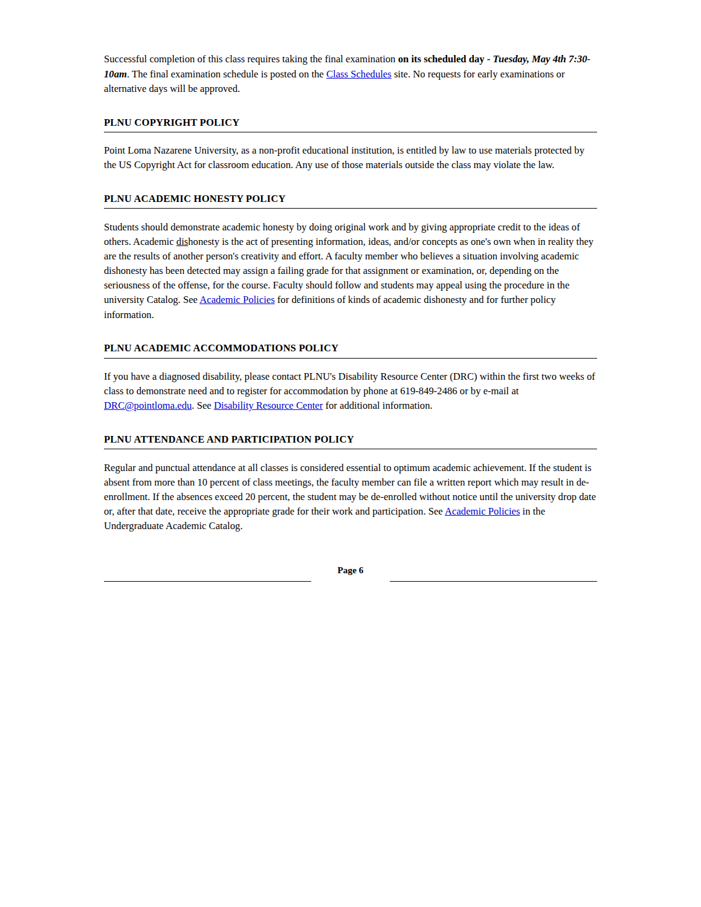Successful completion of this class requires taking the final examination on its scheduled day - Tuesday, May 4th 7:30-10am. The final examination schedule is posted on the Class Schedules site. No requests for early examinations or alternative days will be approved.
PLNU COPYRIGHT POLICY
Point Loma Nazarene University, as a non-profit educational institution, is entitled by law to use materials protected by the US Copyright Act for classroom education. Any use of those materials outside the class may violate the law.
PLNU ACADEMIC HONESTY POLICY
Students should demonstrate academic honesty by doing original work and by giving appropriate credit to the ideas of others. Academic dishonesty is the act of presenting information, ideas, and/or concepts as one's own when in reality they are the results of another person's creativity and effort. A faculty member who believes a situation involving academic dishonesty has been detected may assign a failing grade for that assignment or examination, or, depending on the seriousness of the offense, for the course. Faculty should follow and students may appeal using the procedure in the university Catalog. See Academic Policies for definitions of kinds of academic dishonesty and for further policy information.
PLNU ACADEMIC ACCOMMODATIONS POLICY
If you have a diagnosed disability, please contact PLNU's Disability Resource Center (DRC) within the first two weeks of class to demonstrate need and to register for accommodation by phone at 619-849-2486 or by e-mail at DRC@pointloma.edu. See Disability Resource Center for additional information.
PLNU ATTENDANCE AND PARTICIPATION POLICY
Regular and punctual attendance at all classes is considered essential to optimum academic achievement. If the student is absent from more than 10 percent of class meetings, the faculty member can file a written report which may result in de-enrollment. If the absences exceed 20 percent, the student may be de-enrolled without notice until the university drop date or, after that date, receive the appropriate grade for their work and participation. See Academic Policies in the Undergraduate Academic Catalog.
Page 6